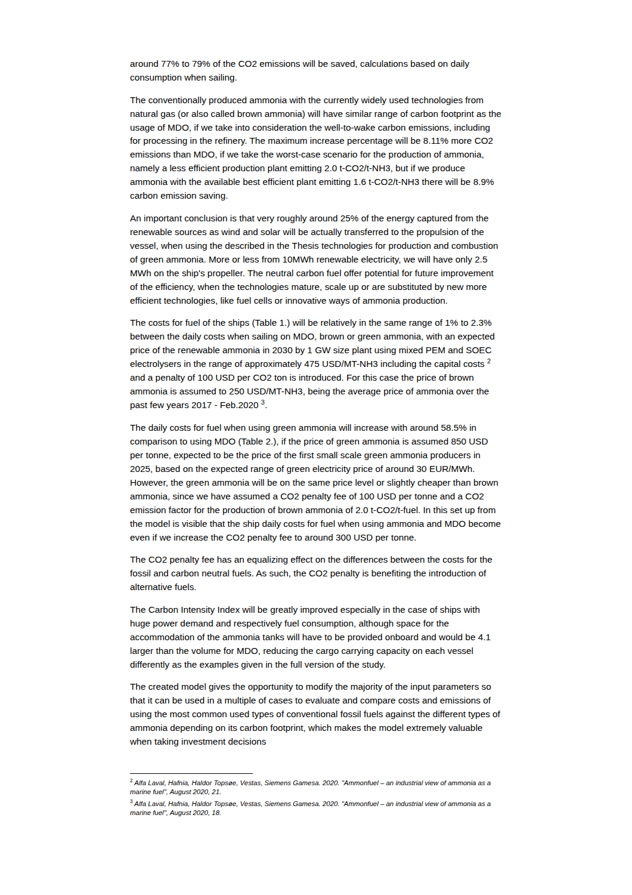around 77% to 79% of the CO2 emissions will be saved, calculations based on daily consumption when sailing.
The conventionally produced ammonia with the currently widely used technologies from natural gas (or also called brown ammonia) will have similar range of carbon footprint as the usage of MDO, if we take into consideration the well-to-wake carbon emissions, including for processing in the refinery. The maximum increase percentage will be 8.11% more CO2 emissions than MDO, if we take the worst-case scenario for the production of ammonia, namely a less efficient production plant emitting 2.0 t-CO2/t-NH3, but if we produce ammonia with the available best efficient plant emitting 1.6 t-CO2/t-NH3 there will be 8.9% carbon emission saving.
An important conclusion is that very roughly around 25% of the energy captured from the renewable sources as wind and solar will be actually transferred to the propulsion of the vessel, when using the described in the Thesis technologies for production and combustion of green ammonia. More or less from 10MWh renewable electricity, we will have only 2.5 MWh on the ship's propeller. The neutral carbon fuel offer potential for future improvement of the efficiency, when the technologies mature, scale up or are substituted by new more efficient technologies, like fuel cells or innovative ways of ammonia production.
The costs for fuel of the ships (Table 1.) will be relatively in the same range of 1% to 2.3% between the daily costs when sailing on MDO, brown or green ammonia, with an expected price of the renewable ammonia in 2030 by 1 GW size plant using mixed PEM and SOEC electrolysers in the range of approximately 475 USD/MT-NH3 including the capital costs 2 and a penalty of 100 USD per CO2 ton is introduced. For this case the price of brown ammonia is assumed to 250 USD/MT-NH3, being the average price of ammonia over the past few years 2017 - Feb.2020 3.
The daily costs for fuel when using green ammonia will increase with around 58.5% in comparison to using MDO (Table 2.), if the price of green ammonia is assumed 850 USD per tonne, expected to be the price of the first small scale green ammonia producers in 2025, based on the expected range of green electricity price of around 30 EUR/MWh. However, the green ammonia will be on the same price level or slightly cheaper than brown ammonia, since we have assumed a CO2 penalty fee of 100 USD per tonne and a CO2 emission factor for the production of brown ammonia of 2.0 t-CO2/t-fuel. In this set up from the model is visible that the ship daily costs for fuel when using ammonia and MDO become even if we increase the CO2 penalty fee to around 300 USD per tonne.
The CO2 penalty fee has an equalizing effect on the differences between the costs for the fossil and carbon neutral fuels. As such, the CO2 penalty is benefiting the introduction of alternative fuels.
The Carbon Intensity Index will be greatly improved especially in the case of ships with huge power demand and respectively fuel consumption, although space for the accommodation of the ammonia tanks will have to be provided onboard and would be 4.1 larger than the volume for MDO, reducing the cargo carrying capacity on each vessel differently as the examples given in the full version of the study.
The created model gives the opportunity to modify the majority of the input parameters so that it can be used in a multiple of cases to evaluate and compare costs and emissions of using the most common used types of conventional fossil fuels against the different types of ammonia depending on its carbon footprint, which makes the model extremely valuable when taking investment decisions
2 Alfa Laval, Hafnia, Haldor Topsøe, Vestas, Siemens Gamesa. 2020. "Ammonfuel – an industrial view of ammonia as a marine fuel", August 2020, 21.
3 Alfa Laval, Hafnia, Haldor Topsøe, Vestas, Siemens Gamesa. 2020. "Ammonfuel – an industrial view of ammonia as a marine fuel", August 2020, 18.